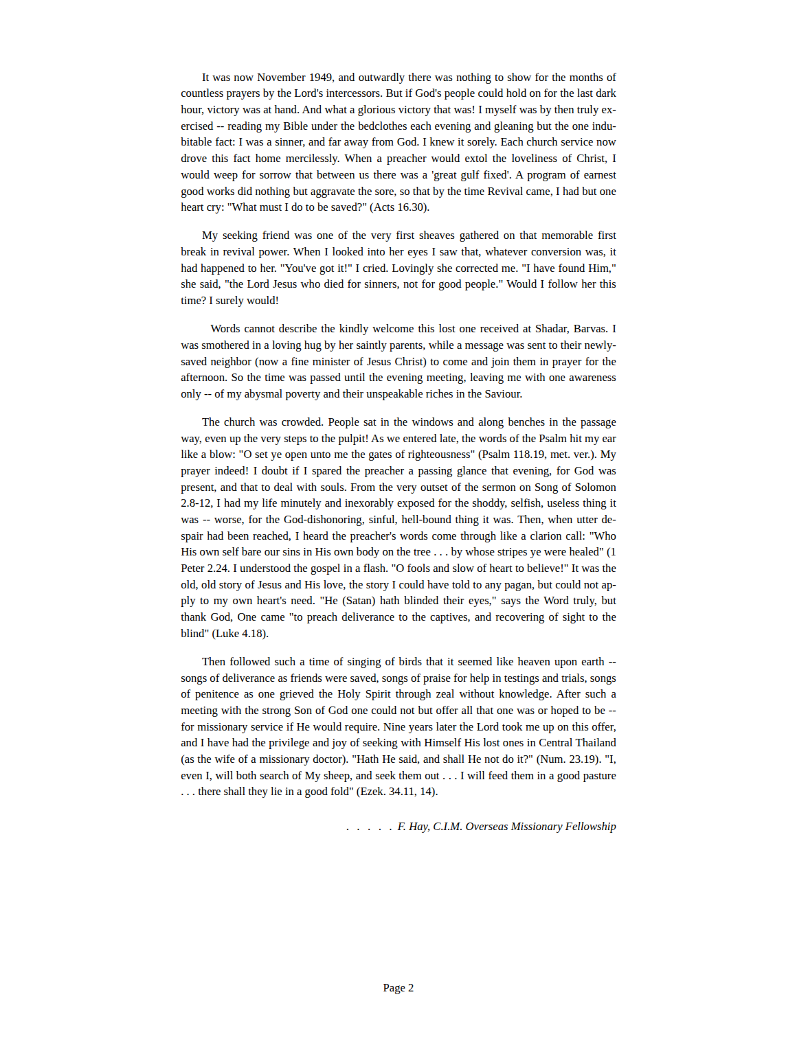It was now November 1949, and outwardly there was nothing to show for the months of countless prayers by the Lord's intercessors. But if God's people could hold on for the last dark hour, victory was at hand. And what a glorious victory that was! I myself was by then truly exercised -- reading my Bible under the bedclothes each evening and gleaning but the one indubitable fact: I was a sinner, and far away from God. I knew it sorely. Each church service now drove this fact home mercilessly. When a preacher would extol the loveliness of Christ, I would weep for sorrow that between us there was a 'great gulf fixed'. A program of earnest good works did nothing but aggravate the sore, so that by the time Revival came, I had but one heart cry: "What must I do to be saved?" (Acts 16.30).
My seeking friend was one of the very first sheaves gathered on that memorable first break in revival power. When I looked into her eyes I saw that, whatever conversion was, it had happened to her. "You've got it!" I cried. Lovingly she corrected me. "I have found Him," she said, "the Lord Jesus who died for sinners, not for good people." Would I follow her this time? I surely would!
Words cannot describe the kindly welcome this lost one received at Shadar, Barvas. I was smothered in a loving hug by her saintly parents, while a message was sent to their newly-saved neighbor (now a fine minister of Jesus Christ) to come and join them in prayer for the afternoon. So the time was passed until the evening meeting, leaving me with one awareness only -- of my abysmal poverty and their unspeakable riches in the Saviour.
The church was crowded. People sat in the windows and along benches in the passage way, even up the very steps to the pulpit! As we entered late, the words of the Psalm hit my ear like a blow: "O set ye open unto me the gates of righteousness" (Psalm 118.19, met. ver.). My prayer indeed! I doubt if I spared the preacher a passing glance that evening, for God was present, and that to deal with souls. From the very outset of the sermon on Song of Solomon 2.8-12, I had my life minutely and inexorably exposed for the shoddy, selfish, useless thing it was -- worse, for the God-dishonoring, sinful, hell-bound thing it was. Then, when utter despair had been reached, I heard the preacher's words come through like a clarion call: "Who His own self bare our sins in His own body on the tree . . . by whose stripes ye were healed" (1 Peter 2.24. I understood the gospel in a flash. "O fools and slow of heart to believe!" It was the old, old story of Jesus and His love, the story I could have told to any pagan, but could not apply to my own heart's need. "He (Satan) hath blinded their eyes," says the Word truly, but thank God, One came "to preach deliverance to the captives, and recovering of sight to the blind" (Luke 4.18).
Then followed such a time of singing of birds that it seemed like heaven upon earth -- songs of deliverance as friends were saved, songs of praise for help in testings and trials, songs of penitence as one grieved the Holy Spirit through zeal without knowledge. After such a meeting with the strong Son of God one could not but offer all that one was or hoped to be -- for missionary service if He would require. Nine years later the Lord took me up on this offer, and I have had the privilege and joy of seeking with Himself His lost ones in Central Thailand (as the wife of a missionary doctor). "Hath He said, and shall He not do it?" (Num. 23.19). "I, even I, will both search of My sheep, and seek them out . . . I will feed them in a good pasture . . . there shall they lie in a good fold" (Ezek. 34.11, 14).
. . . . . F. Hay, C.I.M. Overseas Missionary Fellowship
Page 2